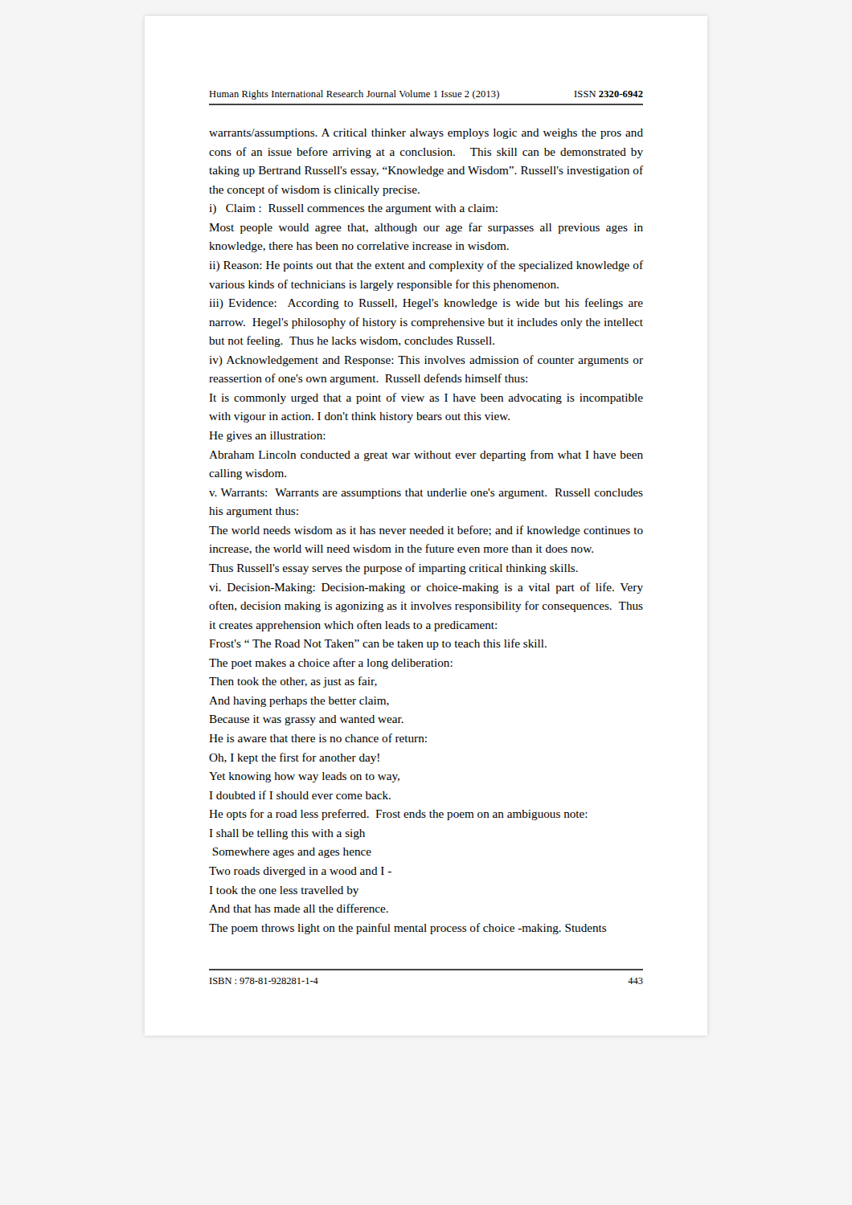Human Rights International Research Journal Volume 1 Issue 2 (2013) ISSN 2320-6942
warrants/assumptions. A critical thinker always employs logic and weighs the pros and cons of an issue before arriving at a conclusion. This skill can be demonstrated by taking up Bertrand Russell's essay, “Knowledge and Wisdom”. Russell's investigation of the concept of wisdom is clinically precise.
i) Claim : Russell commences the argument with a claim:
Most people would agree that, although our age far surpasses all previous ages in knowledge, there has been no correlative increase in wisdom.
ii) Reason: He points out that the extent and complexity of the specialized knowledge of various kinds of technicians is largely responsible for this phenomenon.
iii) Evidence: According to Russell, Hegel's knowledge is wide but his feelings are narrow. Hegel's philosophy of history is comprehensive but it includes only the intellect but not feeling. Thus he lacks wisdom, concludes Russell.
iv) Acknowledgement and Response: This involves admission of counter arguments or reassertion of one's own argument. Russell defends himself thus:
It is commonly urged that a point of view as I have been advocating is incompatible with vigour in action. I don't think history bears out this view.
He gives an illustration:
Abraham Lincoln conducted a great war without ever departing from what I have been calling wisdom.
v. Warrants: Warrants are assumptions that underlie one's argument. Russell concludes his argument thus:
The world needs wisdom as it has never needed it before; and if knowledge continues to increase, the world will need wisdom in the future even more than it does now.
Thus Russell's essay serves the purpose of imparting critical thinking skills.
vi. Decision-Making: Decision-making or choice-making is a vital part of life. Very often, decision making is agonizing as it involves responsibility for consequences. Thus it creates apprehension which often leads to a predicament:
Frost's “ The Road Not Taken” can be taken up to teach this life skill.
The poet makes a choice after a long deliberation:
Then took the other, as just as fair,
And having perhaps the better claim,
Because it was grassy and wanted wear.
He is aware that there is no chance of return:
Oh, I kept the first for another day!
Yet knowing how way leads on to way,
I doubted if I should ever come back.
He opts for a road less preferred. Frost ends the poem on an ambiguous note:
I shall be telling this with a sigh
Somewhere ages and ages hence
Two roads diverged in a wood and I -
I took the one less travelled by
And that has made all the difference.
The poem throws light on the painful mental process of choice -making. Students
ISBN : 978-81-928281-1-4 443